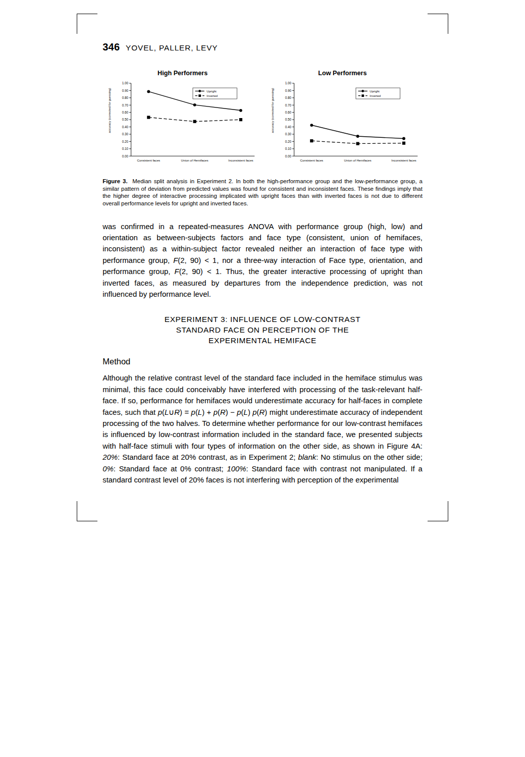346 YOVEL, PALLER, LEVY
High Performers Low Performers
1.00 0.90 0.80 0.70 0.60 0.50 0.40 0.30 0.20 0.10 0.00 accuracy (corrected for guessing) Upright Inverted Consistent faces Union of Hemifaces Inconsistent faces
1.00 0.90 0.80 0.70 0.60 0.50 0.40 0.30 0.20 0.10 0.00 accuracy (corrected for guessing) Upright Inverted Consistent faces Union of Hemifaces Inconsistent faces
Figure 3. Median split analysis in Experiment 2. In both the high-performance group and the low-performance group, a similar pattern of deviation from predicted values was found for consistent and inconsistent faces. These findings imply that the higher degree of interactive processing implicated with upright faces than with inverted faces is not due to different overall performance levels for upright and inverted faces.
was confirmed in a repeated-measures ANOVA with performance group (high, low) and orientation as between-subjects factors and face type (consistent, union of hemifaces, inconsistent) as a within-subject factor revealed neither an interaction of face type with performance group, F(2, 90) < 1, nor a three-way interaction of Face type, orientation, and performance group, F(2, 90) < 1. Thus, the greater interactive processing of upright than inverted faces, as measured by departures from the independence prediction, was not influenced by performance level.
EXPERIMENT 3: INFLUENCE OF LOW-CONTRAST
STANDARD FACE ON PERCEPTION OF THE
EXPERIMENTAL HEMIFACE
Method
Although the relative contrast level of the standard face included in the hemiface stimulus was minimal, this face could conceivably have interfered with processing of the task-relevant half-face. If so, performance for hemifaces would underestimate accuracy for half-faces in complete faces, such that p(L∪R) = p(L) + p(R) − p(L) p(R) might underestimate accuracy of independent processing of the two halves. To determine whether performance for our low-contrast hemifaces is influenced by low-contrast information included in the standard face, we presented subjects with half-face stimuli with four types of information on the other side, as shown in Figure 4A: 20%: Standard face at 20% contrast, as in Experiment 2; blank: No stimulus on the other side; 0%: Standard face at 0% contrast; 100%: Standard face with contrast not manipulated. If a standard contrast level of 20% faces is not interfering with perception of the experimental